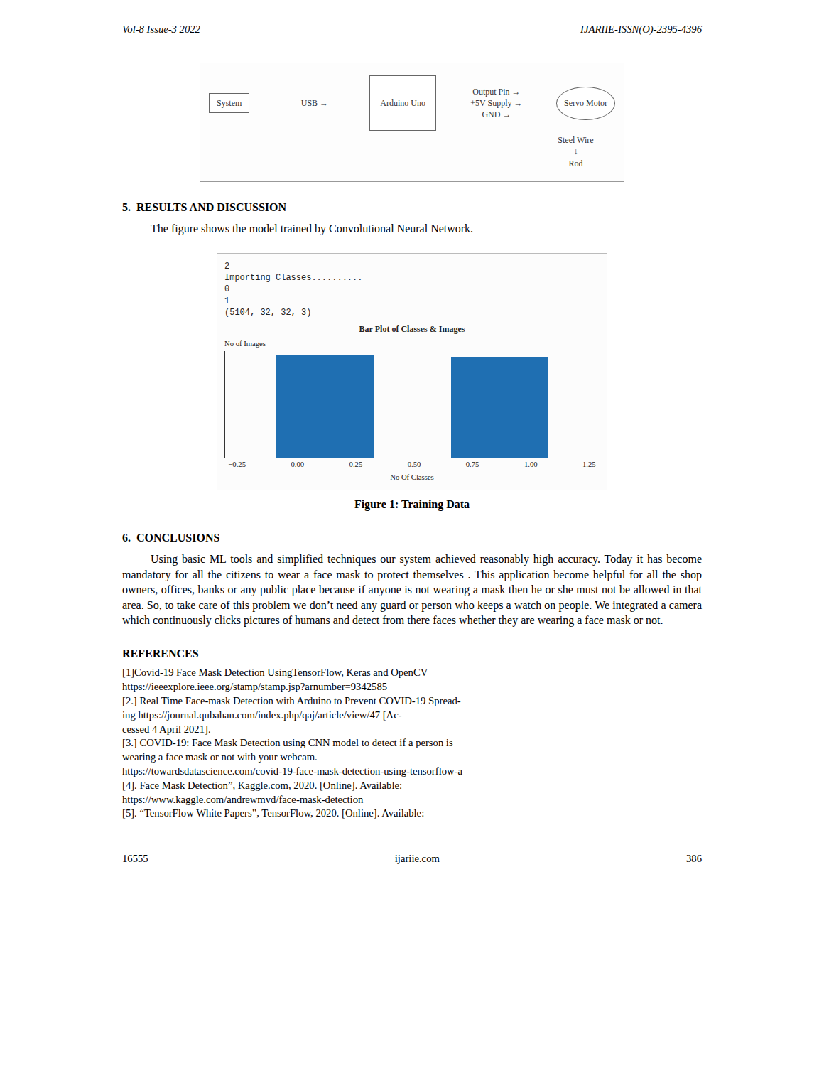Vol-8 Issue-3 2022
IJARIIE-ISSN(O)-2395-4396
System
— USB →
Arduino Uno
Output Pin →
+5V Supply →
GND →
Servo Motor
Steel Wire
↓
Rod
5. RESULTS AND DISCUSSION
The figure shows the model trained by Convolutional Neural Network.
2 Importing Classes.......... 0 1 (5104, 32, 32, 3)
Bar Plot of Classes & Images
No of Images
−0.25 0.00 0.25 0.50 0.75 1.00 1.25
No Of Classes
Figure 1: Training Data
6. CONCLUSIONS
Using basic ML tools and simplified techniques our system achieved reasonably high accuracy. Today it has become mandatory for all the citizens to wear a face mask to protect themselves . This application become helpful for all the shop owners, offices, banks or any public place because if anyone is not wearing a mask then he or she must not be allowed in that area. So, to take care of this problem we don’t need any guard or person who keeps a watch on people. We integrated a camera which continuously clicks pictures of humans and detect from there faces whether they are wearing a face mask or not.
REFERENCES
[1]Covid-19 Face Mask Detection UsingTensorFlow, Keras and OpenCV
https://ieeexplore.ieee.org/stamp/stamp.jsp?arnumber=9342585
[2.] Real Time Face-mask Detection with Arduino to Prevent COVID-19 Spread-
ing https://journal.qubahan.com/index.php/qaj/article/view/47 [Ac-
cessed 4 April 2021].
[3.] COVID-19: Face Mask Detection using CNN model to detect if a person is
wearing a face mask or not with your webcam.
https://towardsdatascience.com/covid-19-face-mask-detection-using-tensorflow-a
[4]. Face Mask Detection”, Kaggle.com, 2020. [Online]. Available:
https://www.kaggle.com/andrewmvd/face-mask-detection
[5]. “TensorFlow White Papers”, TensorFlow, 2020. [Online]. Available:
16555
ijariie.com
386